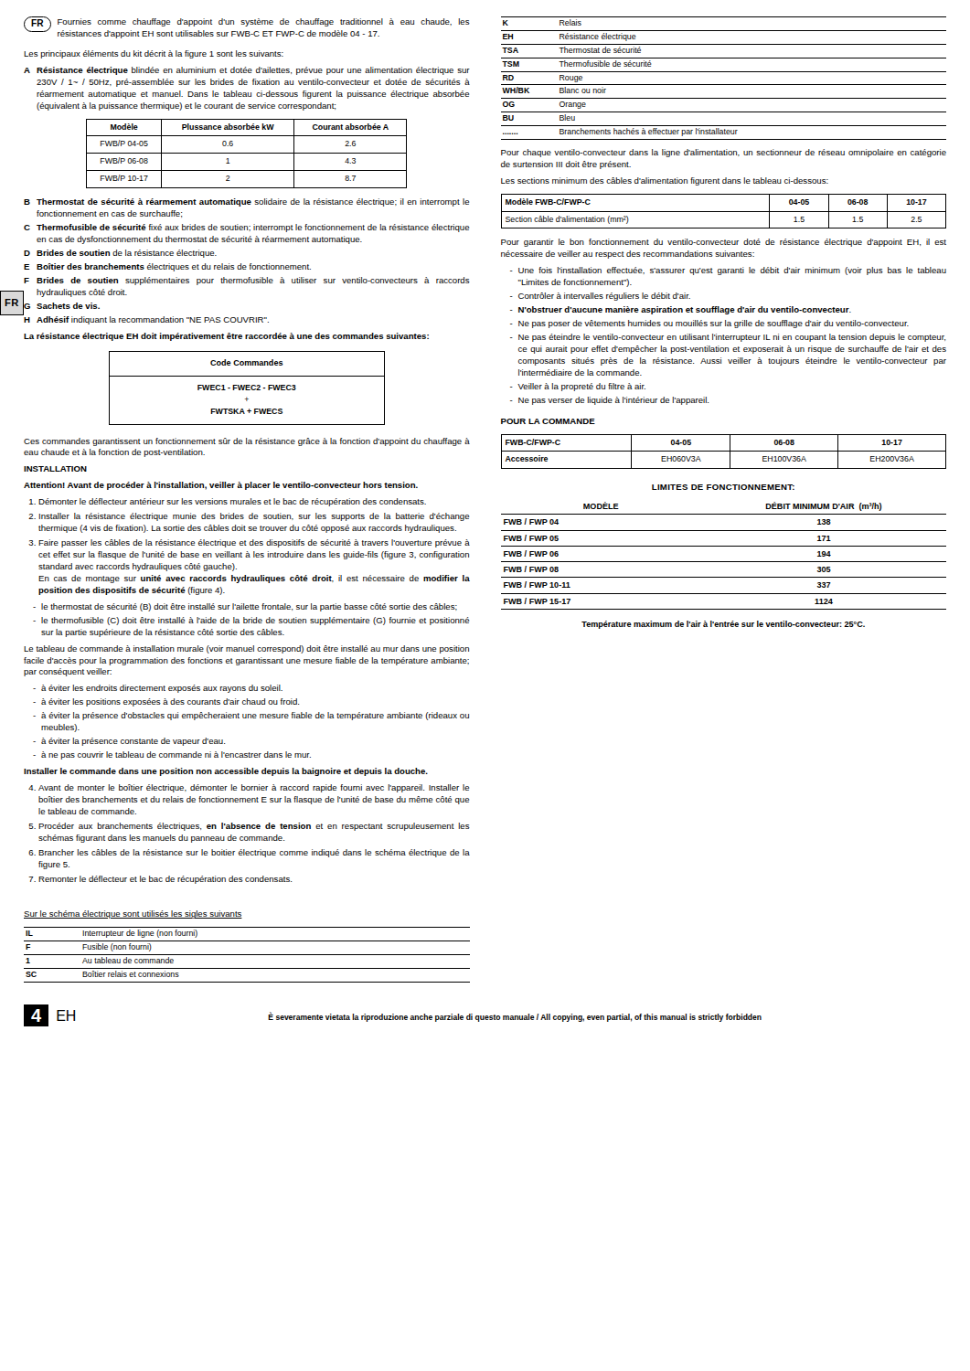FR
FR
Fournies comme chauffage d'appoint d'un système de chauffage traditionnel à eau chaude, les résistances d'appoint EH sont utilisables sur FWB-C ET FWP-C de modèle 04 - 17.
Les principaux éléments du kit décrit à la figure 1 sont les suivants:
ARésistance électrique blindée en aluminium et dotée d'ailettes, prévue pour une alimentation électrique sur 230V / 1~ / 50Hz, pré-assemblée sur les brides de fixation au ventilo-convecteur et dotée de sécurités à réarmement automatique et manuel. Dans le tableau ci-dessous figurent la puissance électrique absorbée (équivalent à la puissance thermique) et le courant de service correspondant;
| Modèle | Plussance absorbée kW | Courant absorbée A |
| --- | --- | --- |
| FWB/P 04-05 | 0.6 | 2.6 |
| FWB/P 06-08 | 1 | 4.3 |
| FWB/P 10-17 | 2 | 8.7 |
BThermostat de sécurité à réarmement automatique solidaire de la résistance électrique; il en interrompt le fonctionnement en cas de surchauffe;
CThermofusible de sécurité fixé aux brides de soutien; interrompt le fonctionnement de la résistance électrique en cas de dysfonctionnement du thermostat de sécurité à réarmement automatique.
DBrides de soutien de la résistance électrique.
EBoîtier des branchements électriques et du relais de fonctionnement.
FBrides de soutien supplémentaires pour thermofusible à utiliser sur ventilo-convecteurs à raccords hydrauliques côté droit.
GSachets de vis.
HAdhésif indiquant la recommandation "NE PAS COUVRIR".
La résistance électrique EH doit impérativement être raccordée à une des commandes suivantes:
| Code Commandes |
| FWEC1 - FWEC2 - FWEC3 + FWTSKA + FWECS |
Ces commandes garantissent un fonctionnement sûr de la résistance grâce à la fonction d'appoint du chauffage à eau chaude et à la fonction de post-ventilation.
INSTALLATION
Attention! Avant de procéder à l'installation, veiller à placer le ventilo-convecteur hors tension.
Démonter le déflecteur antérieur sur les versions murales et le bac de récupération des condensats.
Installer la résistance électrique munie des brides de soutien, sur les supports de la batterie d'échange thermique (4 vis de fixation). La sortie des câbles doit se trouver du côté opposé aux raccords hydrauliques.
Faire passer les câbles de la résistance électrique et des dispositifs de sécurité à travers l'ouverture prévue à cet effet sur la flasque de l'unité de base en veillant à les introduire dans les guide-fils (figure 3, configuration standard avec raccords hydrauliques côté gauche).
En cas de montage sur unité avec raccords hydrauliques côté droit, il est nécessaire de modifier la position des dispositifs de sécurité (figure 4).
le thermostat de sécurité (B) doit être installé sur l'ailette frontale, sur la partie basse côté sortie des câbles;
le thermofusible (C) doit être installé à l'aide de la bride de soutien supplémentaire (G) fournie et positionné sur la partie supérieure de la résistance côté sortie des câbles.
Le tableau de commande à installation murale (voir manuel correspond) doit être installé au mur dans une position facile d'accès pour la programmation des fonctions et garantissant une mesure fiable de la température ambiante; par conséquent veiller:
à éviter les endroits directement exposés aux rayons du soleil.
à éviter les positions exposées à des courants d'air chaud ou froid.
à éviter la présence d'obstacles qui empêcheraient une mesure fiable de la température ambiante (rideaux ou meubles).
à éviter la présence constante de vapeur d'eau.
à ne pas couvrir le tableau de commande ni à l'encastrer dans le mur.
Installer le commande dans une position non accessible depuis la baignoire et depuis la douche.
Avant de monter le boîtier électrique, démonter le bornier à raccord rapide fourni avec l'appareil. Installer le boîtier des branchements et du relais de fonctionnement E sur la flasque de l'unité de base du même côté que le tableau de commande.
Procéder aux branchements électriques, en l'absence de tension et en respectant scrupuleusement les schémas figurant dans les manuels du panneau de commande.
Brancher les câbles de la résistance sur le boitier électrique comme indiqué dans le schéma électrique de la figure 5.
Remonter le déflecteur et le bac de récupération des condensats.
Sur le schéma électrique sont utilisés les sigles suivants
| IL | Interrupteur de ligne (non fourni) |
| F | Fusible (non fourni) |
| 1 | Au tableau de commande |
| SC | Boîtier relais et connexions |
| K | Relais |
| EH | Résistance électrique |
| TSA | Thermostat de sécurité |
| TSM | Thermofusible de sécurité |
| RD | Rouge |
| WH/BK | Blanc ou noir |
| OG | Orange |
| BU | Bleu |
| ....... | Branchements hachés à effectuer par l'installateur |
Pour chaque ventilo-convecteur dans la ligne d'alimentation, un sectionneur de réseau omnipolaire en catégorie de surtension III doit être présent.
Les sections minimum des câbles d'alimentation figurent dans le tableau ci-dessous:
| Modèle FWB-C/FWP-C | 04-05 | 06-08 | 10-17 |
| --- | --- | --- | --- |
| Section câble d'alimentation (mm²) | 1.5 | 1.5 | 2.5 |
Pour garantir le bon fonctionnement du ventilo-convecteur doté de résistance électrique d'appoint EH, il est nécessaire de veiller au respect des recommandations suivantes:
Une fois l'installation effectuée, s'assurer qu'est garanti le débit d'air minimum (voir plus bas le tableau "Limites de fonctionnement").
Contrôler à intervalles réguliers le débit d'air.
N'obstruer d'aucune manière aspiration et soufflage d'air du ventilo-convecteur.
Ne pas poser de vêtements humides ou mouillés sur la grille de soufflage d'air du ventilo-convecteur.
Ne pas éteindre le ventilo-convecteur en utilisant l'interrupteur IL ni en coupant la tension depuis le compteur, ce qui aurait pour effet d'empêcher la post-ventilation et exposerait à un risque de surchauffe de l'air et des composants situés près de la résistance. Aussi veiller à toujours éteindre le ventilo-convecteur par l'intermédiaire de la commande.
Veiller à la propreté du filtre à air.
Ne pas verser de liquide à l'intérieur de l'appareil.
POUR LA COMMANDE
| FWB-C/FWP-C | 04-05 | 06-08 | 10-17 |
| --- | --- | --- | --- |
| Accessoire | EH060V3A | EH100V36A | EH200V36A |
LIMITES DE FONCTIONNEMENT:
| MODÈLE | DÉBIT MINIMUM D'AIR (m³/h) |
| --- | --- |
| FWB / FWP 04 | 138 |
| FWB / FWP 05 | 171 |
| FWB / FWP 06 | 194 |
| FWB / FWP 08 | 305 |
| FWB / FWP 10-11 | 337 |
| FWB / FWP 15-17 | 1124 |
Température maximum de l'air à l'entrée sur le ventilo-convecteur: 25°C.
4
EH
È severamente vietata la riproduzione anche parziale di questo manuale / All copying, even partial, of this manual is strictly forbidden